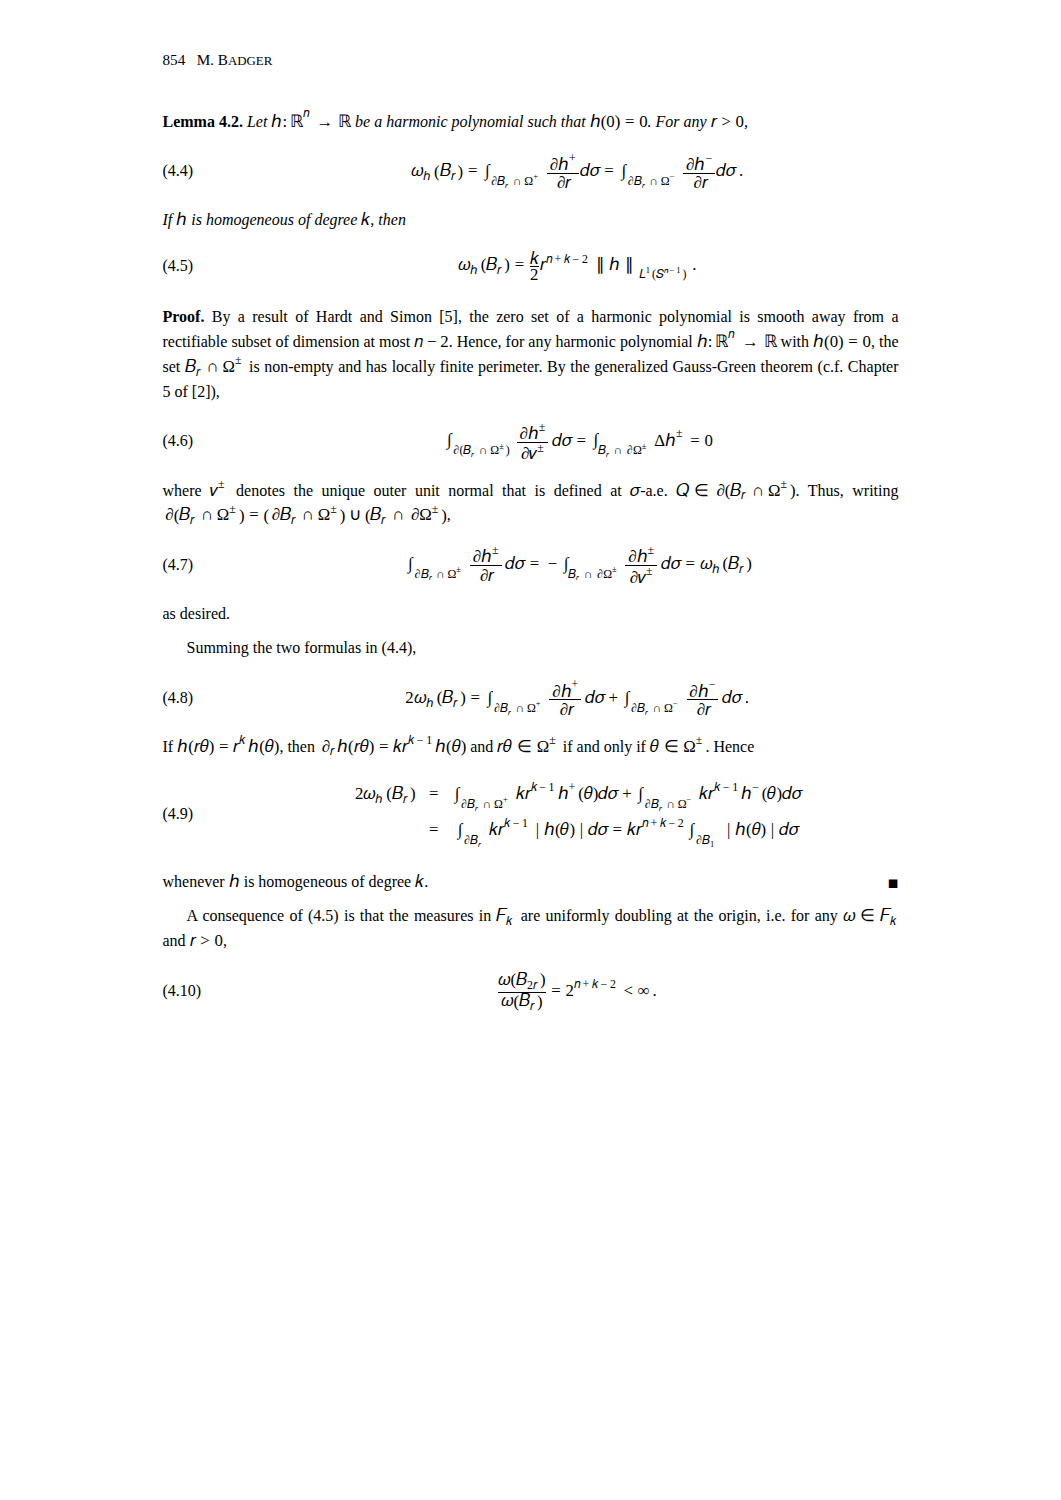854 M. BADGER
Lemma 4.2. Let h:ℝn→ℝ be a harmonic polynomial such that h(0)=0. For any r>0,
(4.4)
ωh(Br) = ∫∂Br∩Ω+ ∂h+∂r dσ = ∫∂Br∩Ω− ∂h−∂r dσ.
If h is homogeneous of degree k, then
(4.5)
ωh(Br) = k2 rn+k−2 ∥h∥L1(Sn−1) .
Proof. By a result of Hardt and Simon [5], the zero set of a harmonic polynomial is smooth away from a rectifiable subset of dimension at most n−2. Hence, for any harmonic polynomial h:ℝn→ℝ with h(0)=0, the set Br∩Ω± is non-empty and has locally finite perimeter. By the generalized Gauss-Green theorem (c.f. Chapter 5 of [2]),
(4.6)
∫∂(Br∩Ω±) ∂h±∂ν± dσ = ∫Br∩∂Ω± Δh± =0
where ν± denotes the unique outer unit normal that is defined at σ-a.e. Q∈∂(Br∩Ω±). Thus, writing ∂(Br∩Ω±)=(∂Br∩Ω±)∪(Br∩∂Ω±),
(4.7)
∫∂Br∩Ω± ∂h±∂r dσ =− ∫Br∩∂Ω± ∂h±∂ν± dσ = ωh(Br)
as desired.
Summing the two formulas in (4.4),
(4.8)
2ωh(Br) = ∫∂Br∩Ω+ ∂h+∂r dσ + ∫∂Br∩Ω− ∂h−∂r dσ.
If h(rθ)=rkh(θ), then ∂rh(rθ)=krk−1h(θ) and rθ∈Ω± if and only if θ∈Ω±. Hence
(4.9)
2ωh(Br) = ∫∂Br∩Ω+ krk−1h+(θ)dσ + ∫∂Br∩Ω− krk−1h−(θ)dσ = ∫∂Br krk−1|h(θ)|dσ = krn+k−2 ∫∂B1 |h(θ)|dσ
whenever h is homogeneous of degree k. ■
A consequence of (4.5) is that the measures in Fk are uniformly doubling at the origin, i.e. for any ω∈Fk and r>0,
(4.10)
ω(B2r) ω(Br) = 2n+k−2 <∞.